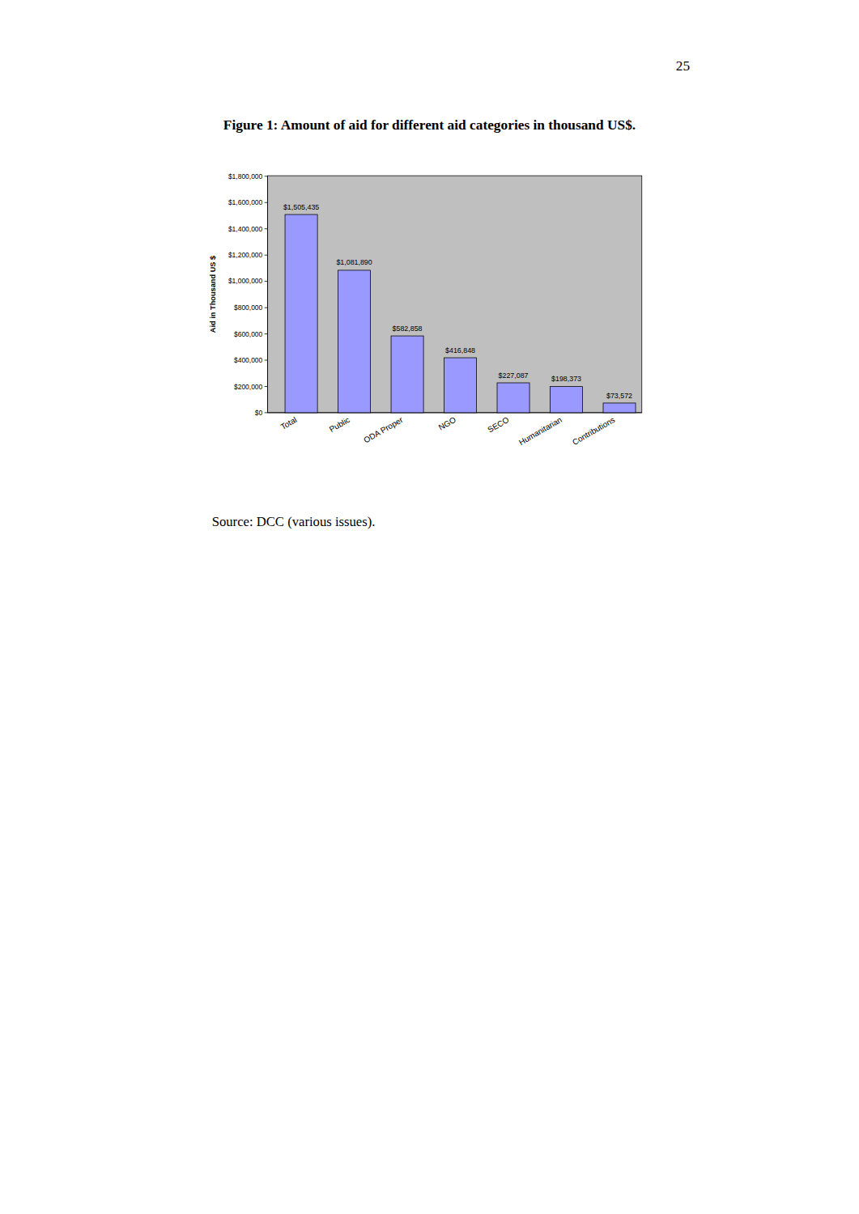25
Figure 1: Amount of aid for different aid categories in thousand US$.
$0 $200,000 $400,000 $600,000 $800,000 $1,000,000 $1,200,000 $1,400,000 $1,600,000 $1,800,000 Aid in Thousand US $ $1,505,435 $1,081,890 $582,858 $416,848 $227,087 $198,373 $73,572 Total Public ODA Proper NGO SECO Humanitarian Contributions
Source: DCC (various issues).